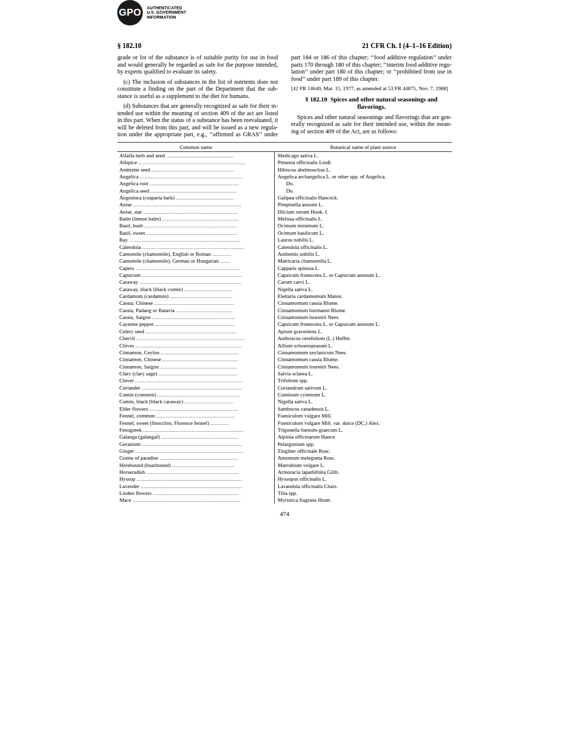GPO
Authenticated
U.S. Government
Information
§ 182.10
21 CFR Ch. I (4–1–16 Edition)
grade or lot of the substance is of suitable purity for use in food and would generally be regarded as safe for the purpose intended, by experts qualified to evaluate its safety.
(c) The inclusion of substances in the list of nutrients does not constitute a finding on the part of the Department that the substance is useful as a supplement to the diet for humans.
(d) Substances that are generally recognized as safe for their intended use within the meaning of section 409 of the act are listed in this part. When the status of a substance has been reevaluated, it will be deleted from this part, and will be issued as a new regulation under the appropriate part, e.g., ‘‘affirmed as GRAS’’ under part 184 or 186 of this chapter; ‘‘food additive regulation’’ under parts 170 through 180 of this chapter; ‘‘interim food additive regulation’’ under part 180 of this chapter; or ‘‘prohibited from use in food’’ under part 189 of this chapter.
[42 FR 14640, Mar. 15, 1977, as amended at 53 FR 44875, Nov. 7, 1988]
§ 182.10 Spices and other natural seasonings and flavorings.
Spices and other natural seasonings and flavorings that are generally recognized as safe for their intended use, within the meaning of section 409 of the Act, are as follows:
| Common name | Botanical name of plant source |
| --- | --- |
| Alfalfa herb and seed ........................................... | Medicago sativa L. |
| Allspice .................................................................... | Pimenta officinalis Lindl. |
| Ambrette seed ..................................................... | Hibiscus abelmoschus L. |
| Angelica .................................................................. | Angelica archangelica L. or other spp. of Angelica. |
| Angelica root ......................................................... | Do. |
| Angelica seed ....................................................... | Do. |
| Angostura (cusparia bark) ..................................... | Galipea officinalis Hancock. |
| Anise ..................................................................... | Pimpinella anisum L. |
| Anise, star ............................................................ | Illicium verum Hook. f. |
| Balm (lemon balm) ................................................. | Melissa officinalis L. |
| Basil, bush ........................................................... | Ocimum minimum L. |
| Basil, sweet .......................................................... | Ocimum basilicum L. |
| Bay ....................................................................... | Laurus nobilis L. |
| Calendula ................................................................. | Calendula officinalis L. |
| Camomile (chamomile), English or Roman ............ | Anthemis nobilis L. |
| Camomile (chamomile), German or Hungarian ...... | Matricaria chamomilla L. |
| Capers ................................................................... | Capparis spinosa L. |
| Capsicum ................................................................ | Capsicum frutescens L. or Capsicum annuum L. |
| Caraway ................................................................. | Carum carvi L. |
| Caraway, black (black cumin) ............................... | Nigella sativa L. |
| Cardamom (cardamon) ........................................ | Elettaria cardamomum Maton. |
| Cassia, Chinese ................................................... | Cinnamomum cassia Blume. |
| Cassia, Padang or Batavia .................................... | Cinnamomum burmanni Blume. |
| Cassia, Saigon ..................................................... | Cinnamomum loureirii Nees. |
| Cayenne pepper ................................................... | Capsicum frutescens L. or Capsicum annuum L. |
| Celery seed .......................................................... | Apium graveolens L. |
| Chervil ..................................................................... | Anthriscus cerefolium (L.) Hoffm. |
| Chives .................................................................... | Allium schoenoprasum L. |
| Cinnamon, Ceylon .................................................. | Cinnamomum zeylanicum Nees. |
| Cinnamon, Chinese ................................................ | Cinnamomum cassia Blume. |
| Cinnamon, Saigon ................................................. | Cinnamomum loureirii Nees. |
| Clary (clary sage) .................................................. | Salvia sclarea L. |
| Clover ..................................................................... | Trifolium spp. |
| Coriander ................................................................ | Coriandrum sativum L. |
| Cumin (cummin) ..................................................... | Cuminum cyminum L. |
| Cumin, black (black caraway) ............................... | Nigella sativa L. |
| Elder flowers ......................................................... | Sambucus canadensis L. |
| Fennel, common .................................................. | Foeniculum vulgare Mill. |
| Fennel, sweet (finocchio, Florence fennel) ............ | Foeniculum vulgare Mill. var. duice (DC.) Alex. |
| Fenugreek ................................................................ | Trigonella foenum-graecum L. |
| Galanga (galangal) ................................................. | Alpinia officinarum Hance. |
| Geranium ................................................................ | Pelargonium spp. |
| Ginger ..................................................................... | Zingiber officinale Rosc. |
| Grains of paradise .................................................. | Amomum melegueta Rosc. |
| Horehound (hoarhound) ........................................ | Marrubium vulgare L. |
| Horseradish ........................................................... | Armoracia lapathifolia Gilib. |
| Hyssop ................................................................... | Hyssopus officinalis L. |
| Lavender ................................................................. | Lavandula officinalis Chaix. |
| Linden flowers ....................................................... | Tilia spp. |
| Mace ..................................................................... | Myristica fragrans Houtt. |
474